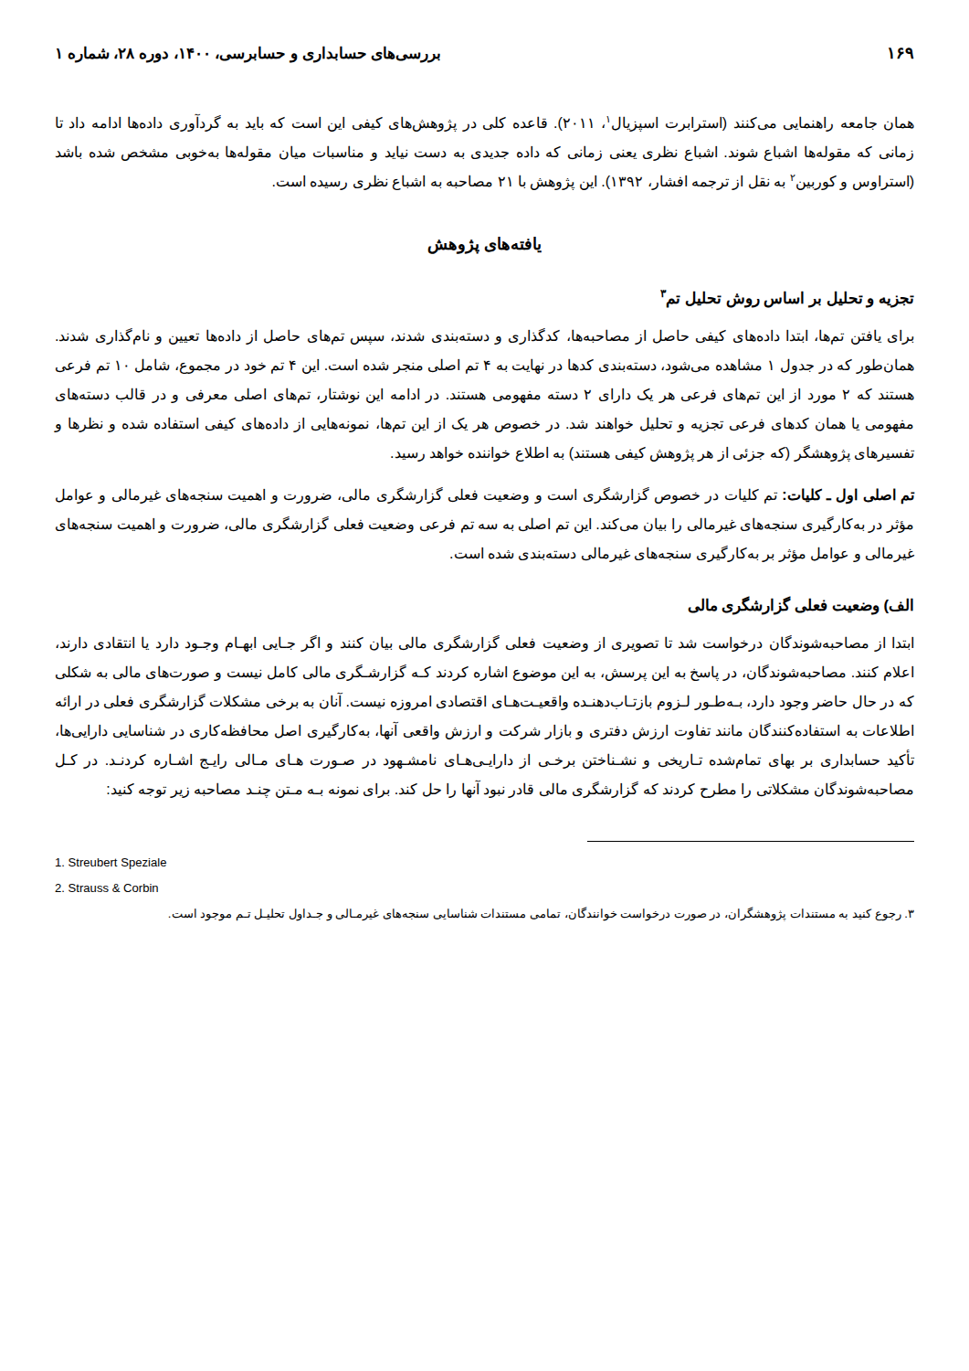۱۶۹ بررسی‌های حسابداری و حسابرسی، ۱۴۰۰، دوره ۲۸، شماره ۱
همان جامعه راهنمایی می‌کنند (استرابرت اسپزیال۱، ۲۰۱۱). قاعده کلی در پژوهش‌های کیفی این است که باید به گردآوری داده‌ها ادامه داد تا زمانی که مقوله‌ها اشباع شوند. اشباع نظری یعنی زمانی که داده جدیدی به دست نیاید و مناسبات میان مقوله‌ها به‌خوبی مشخص شده باشد (استراوس و کوربین۲ به نقل از ترجمه افشار، ۱۳۹۲). این پژوهش با ۲۱ مصاحبه به اشباع نظری رسیده است.
یافته‌های پژوهش
تجزیه و تحلیل بر اساس روش تحلیل تم۳
برای یافتن تم‌ها، ابتدا داده‌های کیفی حاصل از مصاحبه‌ها، کدگذاری و دسته‌بندی شدند، سپس تم‌های حاصل از داده‌ها تعیین و نام‌گذاری شدند. همان‌طور که در جدول ۱ مشاهده می‌شود، دسته‌بندی کدها در نهایت به ۴ تم اصلی منجر شده است. این ۴ تم خود در مجموع، شامل ۱۰ تم فرعی هستند که ۲ مورد از این تم‌های فرعی هر یک دارای ۲ دسته مفهومی هستند. در ادامه این نوشتار، تم‌های اصلی معرفی و در قالب دسته‌های مفهومی یا همان کدهای فرعی تجزیه و تحلیل خواهند شد. در خصوص هر یک از این تم‌ها، نمونه‌هایی از داده‌های کیفی استفاده شده و نظرها و تفسیرهای پژوهشگر (که جزئی از هر پژوهش کیفی هستند) به اطلاع خواننده خواهد رسید.
تم اصلی اول ـ کلیات: تم کلیات در خصوص گزارشگری است و وضعیت فعلی گزارشگری مالی، ضرورت و اهمیت سنجه‌های غیرمالی و عوامل مؤثر در به‌کارگیری سنجه‌های غیرمالی را بیان می‌کند. این تم اصلی به سه تم فرعی وضعیت فعلی گزارشگری مالی، ضرورت و اهمیت سنجه‌های غیرمالی و عوامل مؤثر بر به‌کارگیری سنجه‌های غیرمالی دسته‌بندی شده است.
الف) وضعیت فعلی گزارشگری مالی
ابتدا از مصاحبه‌شوندگان درخواست شد تا تصویری از وضعیت فعلی گزارشگری مالی بیان کنند و اگر جـایی ابهـام وجـود دارد یا انتقادی دارند، اعلام کنند. مصاحبه‌شوندگان، در پاسخ به این پرسش، به این موضوع اشاره کردند کـه گزارشـگری مالی کامل نیست و صورت‌های مالی به شکلی که در حال حاضر وجود دارد، بـه‌طـور لـزوم بازتـاب‌دهنـده واقعیـت‌هـای اقتصادی امروزه نیست. آنان به برخی مشکلات گزارشگری فعلی در ارائه اطلاعات به استفاده‌کنندگان مانند تفاوت ارزش دفتری و بازار شرکت و ارزش واقعی آنها، به‌کارگیری اصل محافظه‌کاری در شناسایی دارایی‌ها، تأکید حسابداری بر بهای تمام‌شده تـاریخی و نشـناختن برخـی از دارایـی‌هـای نامشـهود در صـورت هـای مـالی رایـج اشـاره کردنـد. در کـل مصاحبه‌شوندگان مشکلاتی را مطرح کردند که گزارشگری مالی قادر نبود آنها را حل کند. برای نمونه بـه مـتن چنـد مصاحبه زیر توجه کنید:
1. Streubert Speziale
2. Strauss & Corbin
۳. رجوع کنید به مستندات پژوهشگران، در صورت درخواست خوانندگان، تمامی مستندات شناسایی سنجه‌های غیرمـالی و جـداول تحلیـل تـم موجود است.